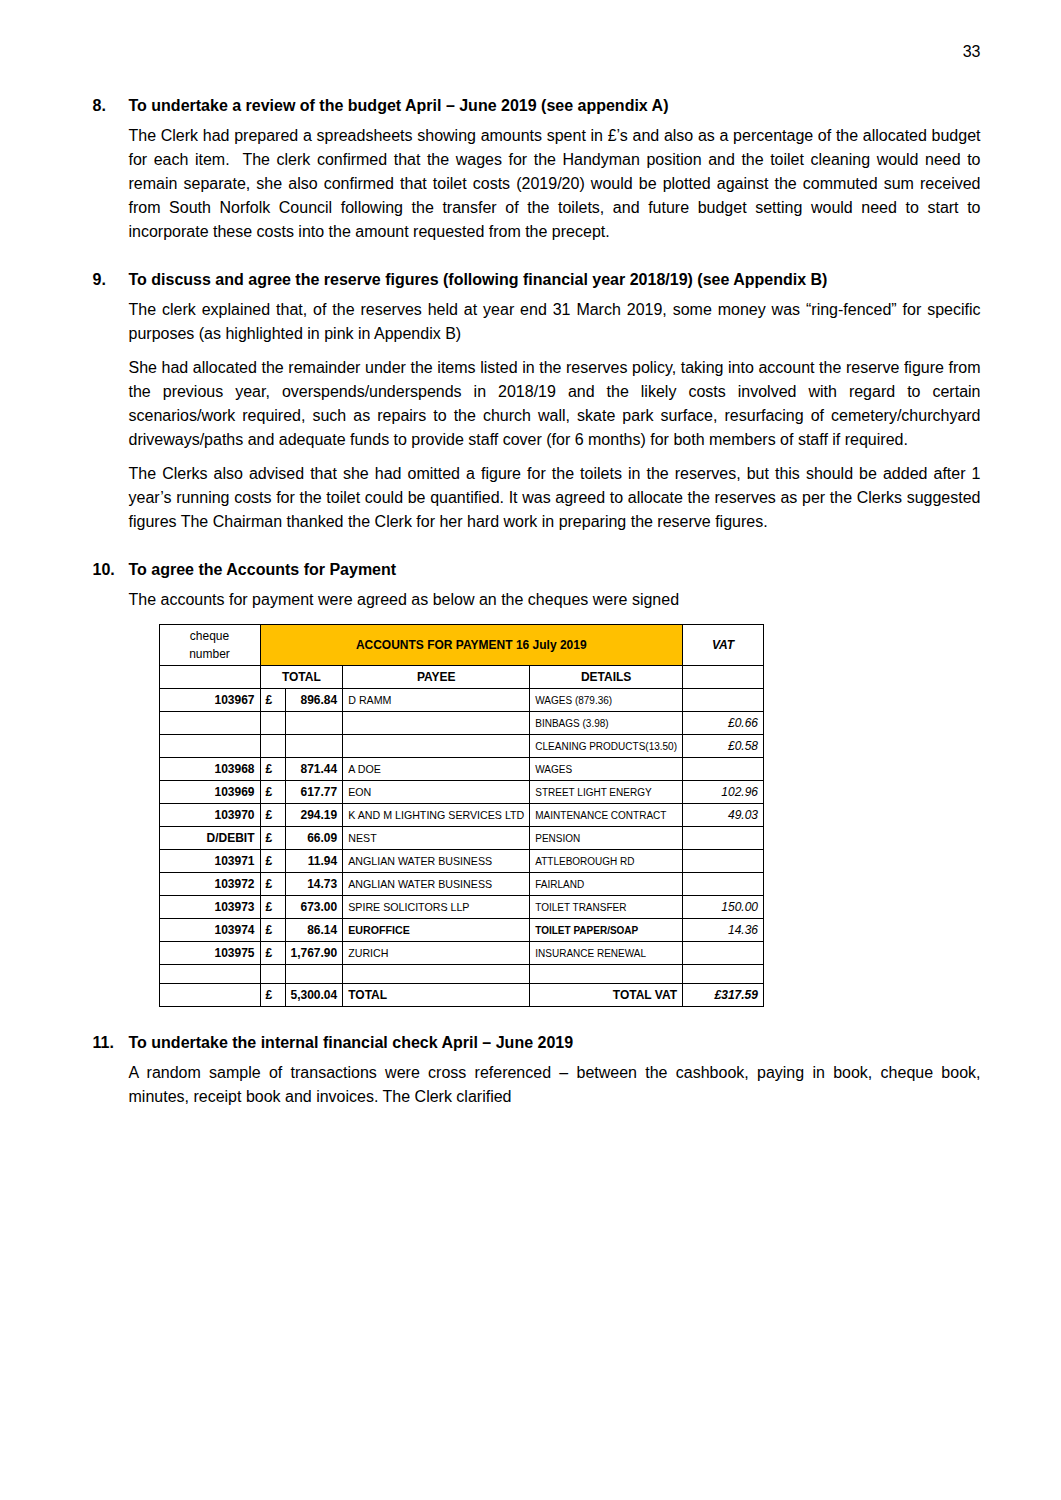33
To undertake a review of the budget April – June 2019 (see appendix A)
The Clerk had prepared a spreadsheets showing amounts spent in £’s and also as a percentage of the allocated budget for each item. The clerk confirmed that the wages for the Handyman position and the toilet cleaning would need to remain separate, she also confirmed that toilet costs (2019/20) would be plotted against the commuted sum received from South Norfolk Council following the transfer of the toilets, and future budget setting would need to start to incorporate these costs into the amount requested from the precept.
To discuss and agree the reserve figures (following financial year 2018/19) (see Appendix B)
The clerk explained that, of the reserves held at year end 31 March 2019, some money was “ring-fenced” for specific purposes (as highlighted in pink in Appendix B)
She had allocated the remainder under the items listed in the reserves policy, taking into account the reserve figure from the previous year, overspends/underspends in 2018/19 and the likely costs involved with regard to certain scenarios/work required, such as repairs to the church wall, skate park surface, resurfacing of cemetery/churchyard driveways/paths and adequate funds to provide staff cover (for 6 months) for both members of staff if required.
The Clerks also advised that she had omitted a figure for the toilets in the reserves, but this should be added after 1 year’s running costs for the toilet could be quantified. It was agreed to allocate the reserves as per the Clerks suggested figures The Chairman thanked the Clerk for her hard work in preparing the reserve figures.
To agree the Accounts for Payment
The accounts for payment were agreed as below an the cheques were signed
| cheque number | ACCOUNTS FOR PAYMENT 16 July 2019 | VAT |
| | TOTAL | PAYEE | DETAILS | |
| 103967 | £ | 896.84 | D RAMM | WAGES (879.36) | |
| | | | | BINBAGS (3.98) | £0.66 |
| | | | | CLEANING PRODUCTS(13.50) | £0.58 |
| 103968 | £ | 871.44 | A DOE | WAGES | |
| 103969 | £ | 617.77 | EON | STREET LIGHT ENERGY | 102.96 |
| 103970 | £ | 294.19 | K AND M LIGHTING SERVICES LTD | MAINTENANCE CONTRACT | 49.03 |
| D/DEBIT | £ | 66.09 | NEST | PENSION | |
| 103971 | £ | 11.94 | ANGLIAN WATER BUSINESS | ATTLEBOROUGH RD | |
| 103972 | £ | 14.73 | ANGLIAN WATER BUSINESS | FAIRLAND | |
| 103973 | £ | 673.00 | SPIRE SOLICITORS LLP | TOILET TRANSFER | 150.00 |
| 103974 | £ | 86.14 | EUROFFICE | TOILET PAPER/SOAP | 14.36 |
| 103975 | £ | 1,767.90 | ZURICH | INSURANCE RENEWAL | |
| | £ | 5,300.04 | TOTAL | TOTAL VAT | £317.59 |
To undertake the internal financial check April – June 2019
A random sample of transactions were cross referenced – between the cashbook, paying in book, cheque book, minutes, receipt book and invoices. The Clerk clarified